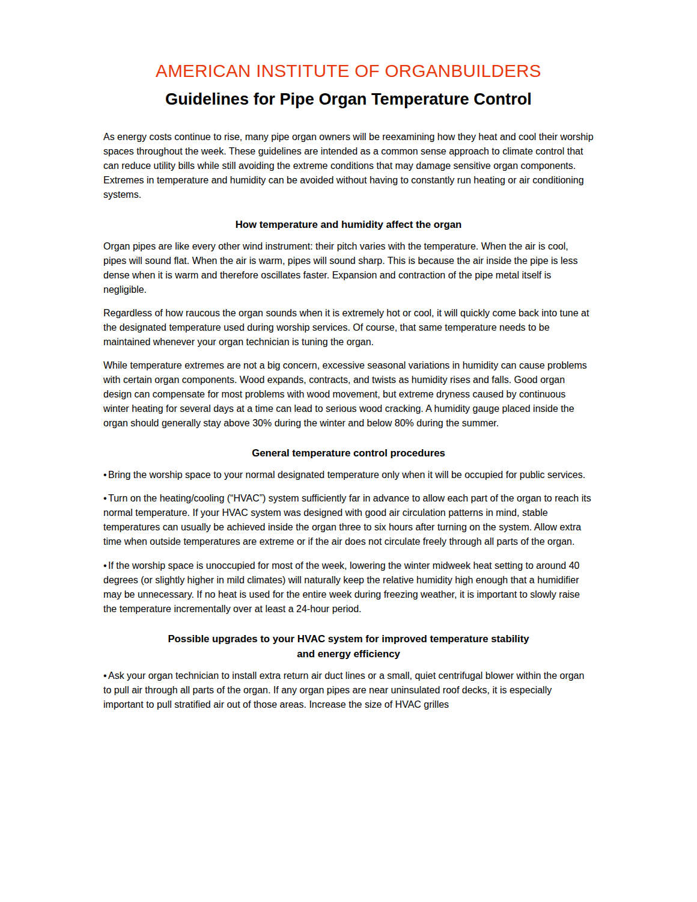AMERICAN INSTITUTE OF ORGANBUILDERS
Guidelines for Pipe Organ Temperature Control
As energy costs continue to rise, many pipe organ owners will be reexamining how they heat and cool their worship spaces throughout the week. These guidelines are intended as a common sense approach to climate control that can reduce utility bills while still avoiding the extreme conditions that may damage sensitive organ components. Extremes in temperature and humidity can be avoided without having to constantly run heating or air conditioning systems.
How temperature and humidity affect the organ
Organ pipes are like every other wind instrument: their pitch varies with the temperature. When the air is cool, pipes will sound flat. When the air is warm, pipes will sound sharp. This is because the air inside the pipe is less dense when it is warm and therefore oscillates faster. Expansion and contraction of the pipe metal itself is negligible.
Regardless of how raucous the organ sounds when it is extremely hot or cool, it will quickly come back into tune at the designated temperature used during worship services. Of course, that same temperature needs to be maintained whenever your organ technician is tuning the organ.
While temperature extremes are not a big concern, excessive seasonal variations in humidity can cause problems with certain organ components. Wood expands, contracts, and twists as humidity rises and falls. Good organ design can compensate for most problems with wood movement, but extreme dryness caused by continuous winter heating for several days at a time can lead to serious wood cracking. A humidity gauge placed inside the organ should generally stay above 30% during the winter and below 80% during the summer.
General temperature control procedures
Bring the worship space to your normal designated temperature only when it will be occupied for public services.
Turn on the heating/cooling (“HVAC”) system sufficiently far in advance to allow each part of the organ to reach its normal temperature. If your HVAC system was designed with good air circulation patterns in mind, stable temperatures can usually be achieved inside the organ three to six hours after turning on the system. Allow extra time when outside temperatures are extreme or if the air does not circulate freely through all parts of the organ.
If the worship space is unoccupied for most of the week, lowering the winter midweek heat setting to around 40 degrees (or slightly higher in mild climates) will naturally keep the relative humidity high enough that a humidifier may be unnecessary. If no heat is used for the entire week during freezing weather, it is important to slowly raise the temperature incrementally over at least a 24-hour period.
Possible upgrades to your HVAC system for improved temperature stability
and energy efficiency
Ask your organ technician to install extra return air duct lines or a small, quiet centrifugal blower within the organ to pull air through all parts of the organ. If any organ pipes are near uninsulated roof decks, it is especially important to pull stratified air out of those areas. Increase the size of HVAC grilles